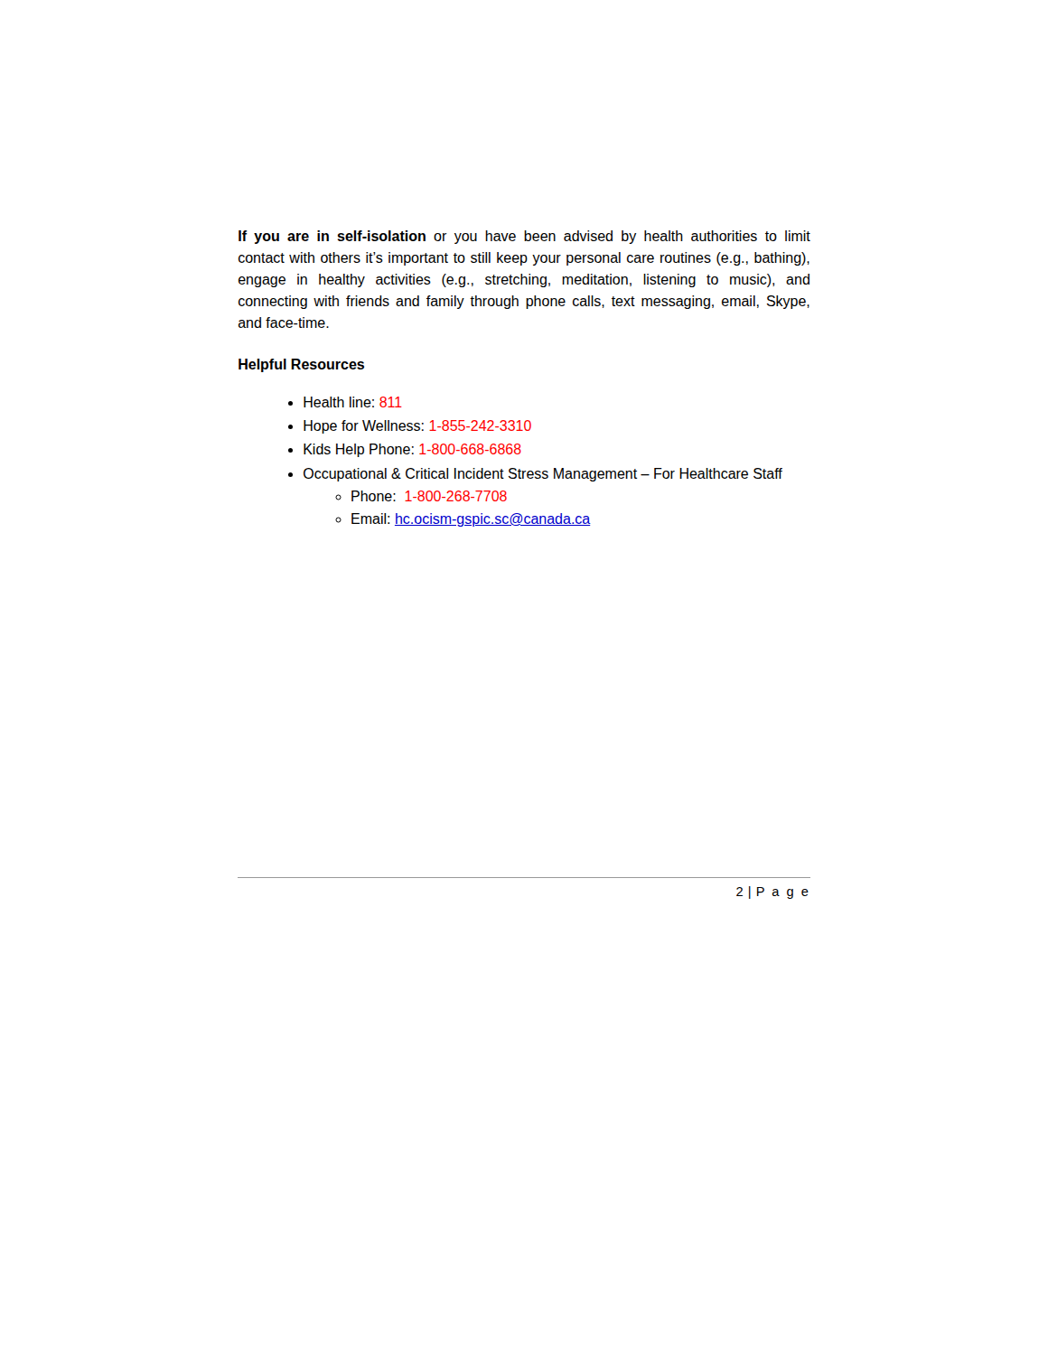If you are in self-isolation or you have been advised by health authorities to limit contact with others it’s important to still keep your personal care routines (e.g., bathing), engage in healthy activities (e.g., stretching, meditation, listening to music), and connecting with friends and family through phone calls, text messaging, email, Skype, and face-time.
Helpful Resources
Health line: 811
Hope for Wellness: 1-855-242-3310
Kids Help Phone: 1-800-668-6868
Occupational & Critical Incident Stress Management – For Healthcare Staff
Phone: 1-800-268-7708
Email: hc.ocism-gspic.sc@canada.ca
2 | P a g e